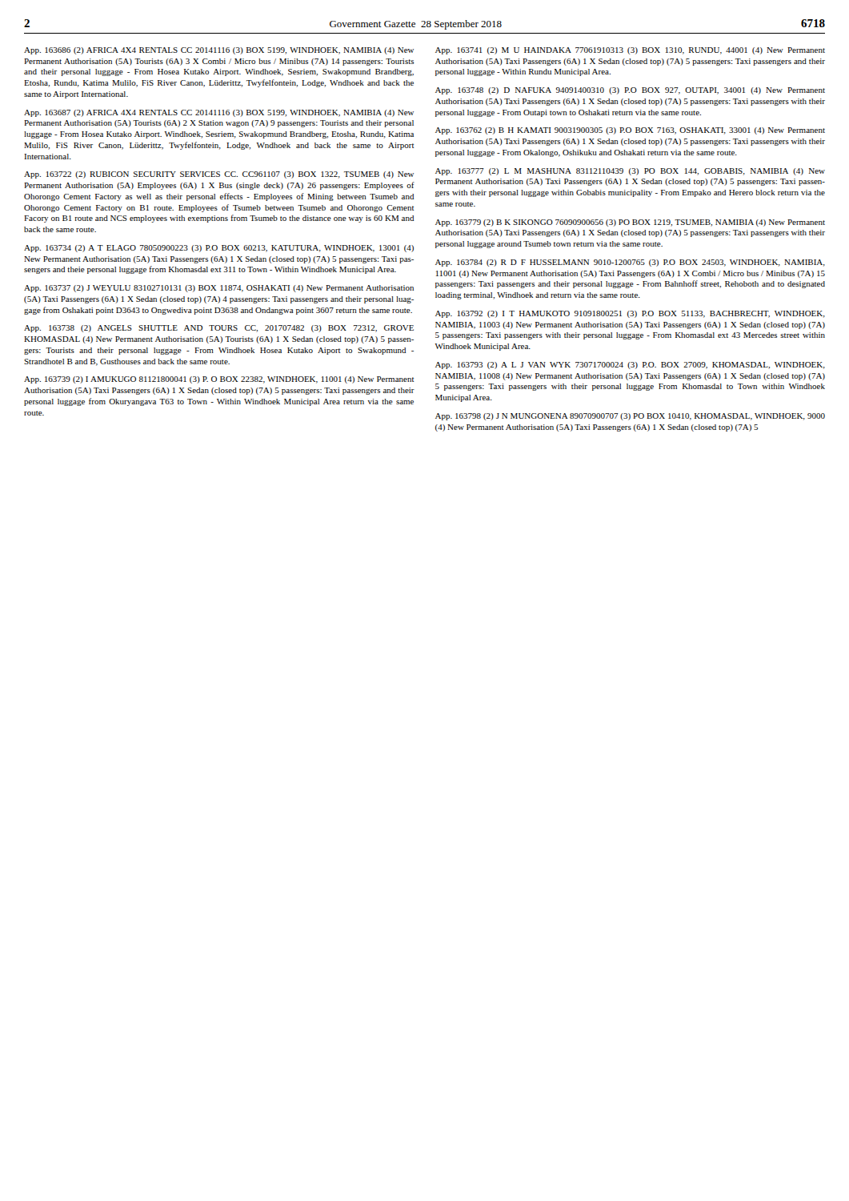2
Government Gazette 28 September 2018
6718
App. 163686 (2) AFRICA 4X4 RENTALS CC 20141116 (3) BOX 5199, WINDHOEK, NAMIBIA (4) New Permanent Authorisation (5A) Tourists (6A) 3 X Combi / Micro bus / Minibus (7A) 14 passengers: Tourists and their personal luggage - From Hosea Kutako Airport. Windhoek, Sesriem, Swakopmund Brandberg, Etosha, Rundu, Katima Mulilo, FiS River Canon, Lüderittz, Twyfelfontein, Lodge, Wndhoek and back the same to Airport International.
App. 163687 (2) AFRICA 4X4 RENTALS CC 20141116 (3) BOX 5199, WINDHOEK, NAMIBIA (4) New Permanent Authorisation (5A) Tourists (6A) 2 X Station wagon (7A) 9 passengers: Tourists and their personal luggage - From Hosea Kutako Airport. Windhoek, Sesriem, Swakopmund Brandberg, Etosha, Rundu, Katima Mulilo, FiS River Canon, Lüderittz, Twyfelfontein, Lodge, Wndhoek and back the same to Airport International.
App. 163722 (2) RUBICON SECURITY SERVICES CC. CC961107 (3) BOX 1322, TSUMEB (4) New Permanent Authorisation (5A) Employees (6A) 1 X Bus (single deck) (7A) 26 passengers: Employees of Ohorongo Cement Factory as well as their personal effects - Employees of Mining between Tsumeb and Ohorongo Cement Factory on B1 route. Employees of Tsumeb between Tsumeb and Ohorongo Cement Facory on B1 route and NCS employees with exemptions from Tsumeb to the distance one way is 60 KM and back the same route.
App. 163734 (2) A T ELAGO 78050900223 (3) P.O BOX 60213, KATUTURA, WINDHOEK, 13001 (4) New Permanent Authorisation (5A) Taxi Passengers (6A) 1 X Sedan (closed top) (7A) 5 passengers: Taxi passengers and theie personal luggage from Khomasdal ext 311 to Town - Within Windhoek Municipal Area.
App. 163737 (2) J WEYULU 83102710131 (3) BOX 11874, OSHAKATI (4) New Permanent Authorisation (5A) Taxi Passengers (6A) 1 X Sedan (closed top) (7A) 4 passengers: Taxi passengers and their personal luaggage from Oshakati point D3643 to Ongwediva point D3638 and Ondangwa point 3607 return the same route.
App. 163738 (2) ANGELS SHUTTLE AND TOURS CC, 201707482 (3) BOX 72312, GROVE KHOMASDAL (4) New Permanent Authorisation (5A) Tourists (6A) 1 X Sedan (closed top) (7A) 5 passengers: Tourists and their personal luggage - From Windhoek Hosea Kutako Aiport to Swakopmund - Strandhotel B and B, Gusthouses and back the same route.
App. 163739 (2) I AMUKUGO 81121800041 (3) P. O BOX 22382, WINDHOEK, 11001 (4) New Permanent Authorisation (5A) Taxi Passengers (6A) 1 X Sedan (closed top) (7A) 5 passengers: Taxi passengers and their personal luggage from Okuryangava T63 to Town - Within Windhoek Municipal Area return via the same route.
App. 163741 (2) M U HAINDAKA 77061910313 (3) BOX 1310, RUNDU, 44001 (4) New Permanent Authorisation (5A) Taxi Passengers (6A) 1 X Sedan (closed top) (7A) 5 passengers: Taxi passengers and their personal luggage - Within Rundu Municipal Area.
App. 163748 (2) D NAFUKA 94091400310 (3) P.O BOX 927, OUTAPI, 34001 (4) New Permanent Authorisation (5A) Taxi Passengers (6A) 1 X Sedan (closed top) (7A) 5 passengers: Taxi passengers with their personal luggage - From Outapi town to Oshakati return via the same route.
App. 163762 (2) B H KAMATI 90031900305 (3) P.O BOX 7163, OSHAKATI, 33001 (4) New Permanent Authorisation (5A) Taxi Passengers (6A) 1 X Sedan (closed top) (7A) 5 passengers: Taxi passengers with their personal luggage - From Okalongo, Oshikuku and Oshakati return via the same route.
App. 163777 (2) L M MASHUNA 83112110439 (3) PO BOX 144, GOBABIS, NAMIBIA (4) New Permanent Authorisation (5A) Taxi Passengers (6A) 1 X Sedan (closed top) (7A) 5 passengers: Taxi passengers with their personal luggage within Gobabis municipality - From Empako and Herero block return via the same route.
App. 163779 (2) B K SIKONGO 76090900656 (3) PO BOX 1219, TSUMEB, NAMIBIA (4) New Permanent Authorisation (5A) Taxi Passengers (6A) 1 X Sedan (closed top) (7A) 5 passengers: Taxi passengers with their personal luggage around Tsumeb town return via the same route.
App. 163784 (2) R D F HUSSELMANN 9010-1200765 (3) P.O BOX 24503, WINDHOEK, NAMIBIA, 11001 (4) New Permanent Authorisation (5A) Taxi Passengers (6A) 1 X Combi / Micro bus / Minibus (7A) 15 passengers: Taxi passengers and their personal luggage - From Bahnhoff street, Rehoboth and to designated loading terminal, Windhoek and return via the same route.
App. 163792 (2) I T HAMUKOTO 91091800251 (3) P.O BOX 51133, BACHBRECHT, WINDHOEK, NAMIBIA, 11003 (4) New Permanent Authorisation (5A) Taxi Passengers (6A) 1 X Sedan (closed top) (7A) 5 passengers: Taxi passengers with their personal luggage - From Khomasdal ext 43 Mercedes street within Windhoek Municipal Area.
App. 163793 (2) A L J VAN WYK 73071700024 (3) P.O. BOX 27009, KHOMASDAL, WINDHOEK, NAMIBIA, 11008 (4) New Permanent Authorisation (5A) Taxi Passengers (6A) 1 X Sedan (closed top) (7A) 5 passengers: Taxi passengers with their personal luggage From Khomasdal to Town within Windhoek Municipal Area.
App. 163798 (2) J N MUNGONENA 89070900707 (3) PO BOX 10410, KHOMASDAL, WINDHOEK, 9000 (4) New Permanent Authorisation (5A) Taxi Passengers (6A) 1 X Sedan (closed top) (7A) 5